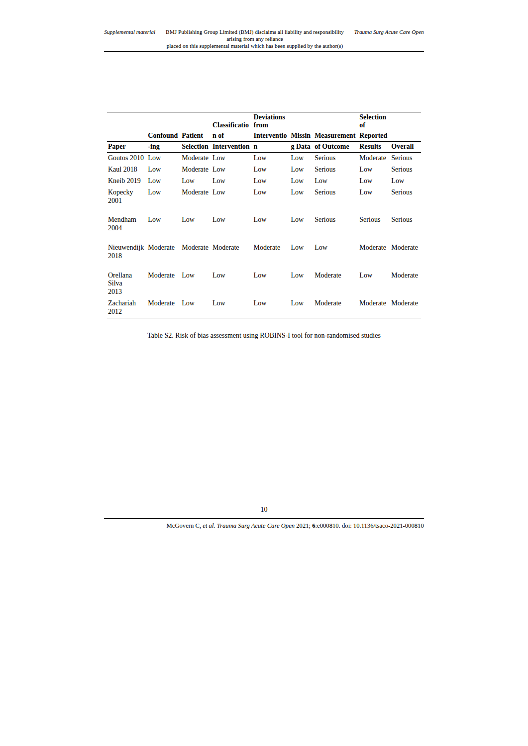Supplemental material
BMJ Publishing Group Limited (BMJ) disclaims all liability and responsibility arising from any reliance
placed on this supplemental material which has been supplied by the author(s)
Trauma Surg Acute Care Open
| | | | Classificatio | Deviations from | | | Selection of | |
| --- | --- | --- | --- | --- | --- | --- | --- | --- |
| | Confound | Patient | n of | Interventio | Missin | Measurement | Reported | |
| Paper | -ing | Selection | Intervention | n | g Data | of Outcome | Results | Overall |
| Goutos 2010 | Low | Moderate | Low | Low | Low | Serious | Moderate | Serious |
| Kaul 2018 | Low | Moderate | Low | Low | Low | Serious | Low | Serious |
| Kneib 2019 | Low | Low | Low | Low | Low | Low | Low | Low |
| Kopecky 2001 | Low | Moderate | Low | Low | Low | Serious | Low | Serious |
| Mendham 2004 | Low | Low | Low | Low | Low | Serious | Serious | Serious |
| Nieuwendijk 2018 | Moderate | Moderate | Moderate | Moderate | Low | Low | Moderate | Moderate |
| Orellana Silva 2013 | Moderate | Low | Low | Low | Low | Moderate | Low | Moderate |
| Zachariah 2012 | Moderate | Low | Low | Low | Low | Moderate | Moderate | Moderate |
Table S2. Risk of bias assessment using ROBINS-I tool for non-randomised studies
10
McGovern C, et al. Trauma Surg Acute Care Open 2021; 6:e000810. doi: 10.1136/tsaco-2021-000810